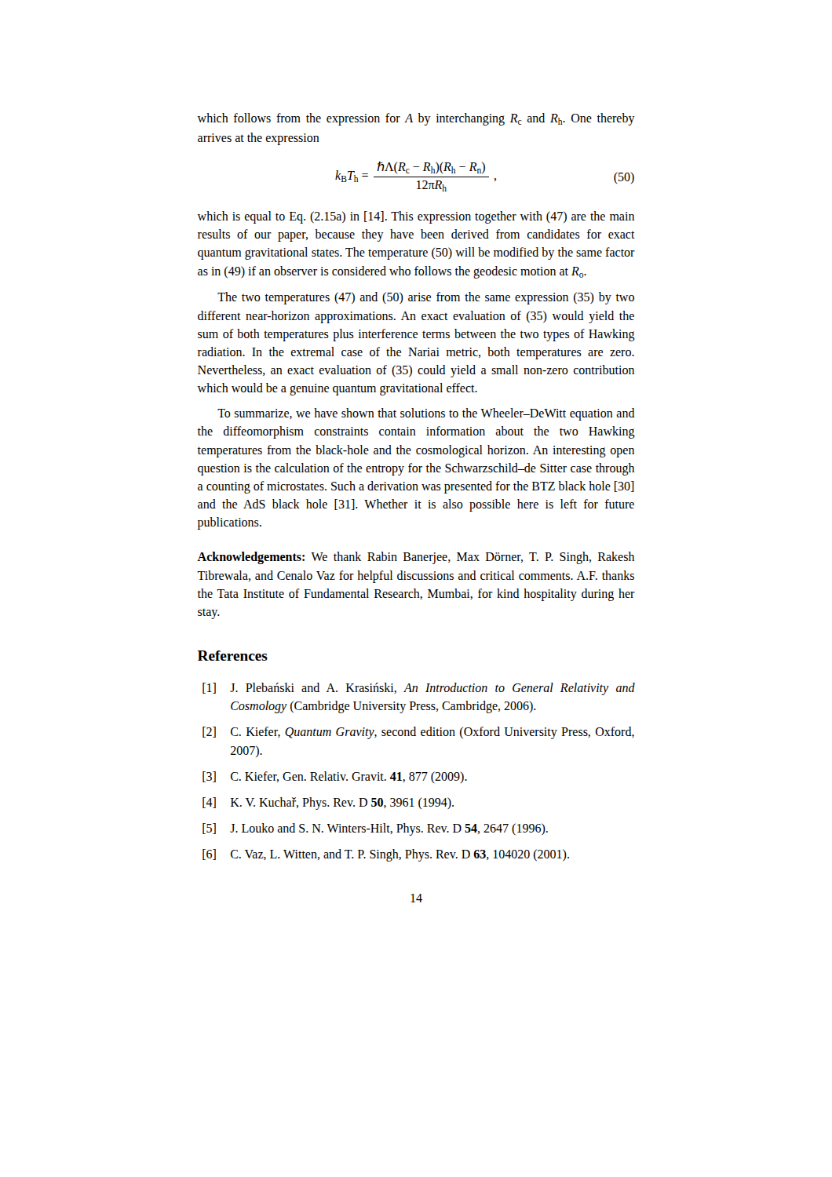which follows from the expression for A by interchanging Rc and Rh. One thereby arrives at the expression
kBTh = ℏΛ(Rc − Rh)(Rh − Rn) 12πRh , (50)
which is equal to Eq. (2.15a) in [14]. This expression together with (47) are the main results of our paper, because they have been derived from candidates for exact quantum gravitational states. The temperature (50) will be modified by the same factor as in (49) if an observer is considered who follows the geodesic motion at Ro.
The two temperatures (47) and (50) arise from the same expression (35) by two different near-horizon approximations. An exact evaluation of (35) would yield the sum of both temperatures plus interference terms between the two types of Hawking radiation. In the extremal case of the Nariai metric, both temperatures are zero. Nevertheless, an exact evaluation of (35) could yield a small non-zero contribution which would be a genuine quantum gravitational effect.
To summarize, we have shown that solutions to the Wheeler–DeWitt equation and the diffeomorphism constraints contain information about the two Hawking temperatures from the black-hole and the cosmological horizon. An interesting open question is the calculation of the entropy for the Schwarzschild–de Sitter case through a counting of microstates. Such a derivation was presented for the BTZ black hole [30] and the AdS black hole [31]. Whether it is also possible here is left for future publications.
Acknowledgements: We thank Rabin Banerjee, Max Dörner, T. P. Singh, Rakesh Tibrewala, and Cenalo Vaz for helpful discussions and critical comments. A.F. thanks the Tata Institute of Fundamental Research, Mumbai, for kind hospitality during her stay.
References
[1] J. Plebański and A. Krasiński, An Introduction to General Relativity and Cosmology (Cambridge University Press, Cambridge, 2006).
[2] C. Kiefer, Quantum Gravity, second edition (Oxford University Press, Oxford, 2007).
[3] C. Kiefer, Gen. Relativ. Gravit. 41, 877 (2009).
[4] K. V. Kuchař, Phys. Rev. D 50, 3961 (1994).
[5] J. Louko and S. N. Winters-Hilt, Phys. Rev. D 54, 2647 (1996).
[6] C. Vaz, L. Witten, and T. P. Singh, Phys. Rev. D 63, 104020 (2001).
14